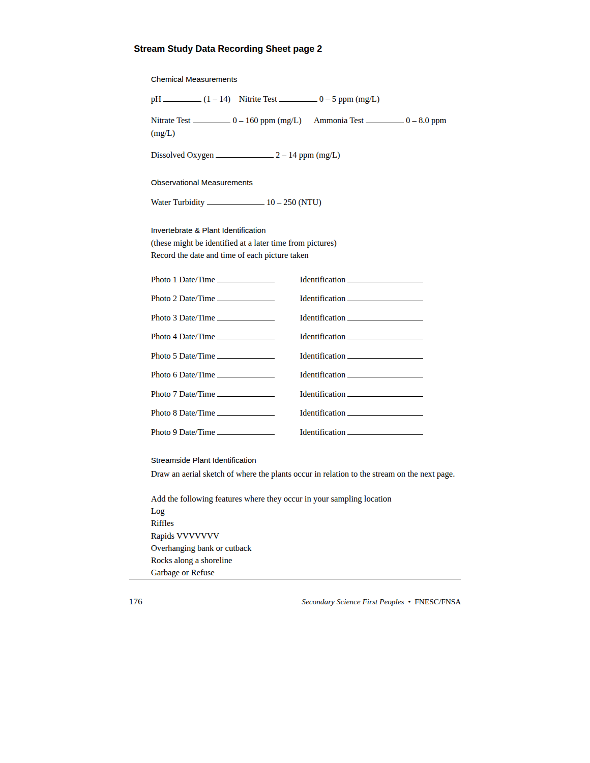Stream Study Data Recording Sheet page 2
Chemical Measurements
pH (1 – 14) Nitrite Test 0 – 5 ppm (mg/L)
Nitrate Test 0 – 160 ppm (mg/L) Ammonia Test 0 – 8.0 ppm (mg/L)
Dissolved Oxygen 2 – 14 ppm (mg/L)
Observational Measurements
Water Turbidity 10 – 250 (NTU)
Invertebrate & Plant Identification
(these might be identified at a later time from pictures)
Record the date and time of each picture taken
Photo 1 Date/Time Identification
Photo 2 Date/Time Identification
Photo 3 Date/Time Identification
Photo 4 Date/Time Identification
Photo 5 Date/Time Identification
Photo 6 Date/Time Identification
Photo 7 Date/Time Identification
Photo 8 Date/Time Identification
Photo 9 Date/Time Identification
Streamside Plant Identification
Draw an aerial sketch of where the plants occur in relation to the stream on the next page.
Add the following features where they occur in your sampling location
Log
Riffles
Rapids VVVVVVV
Overhanging bank or cutback
Rocks along a shoreline
Garbage or Refuse
176 Secondary Science First Peoples • FNESC/FNSA